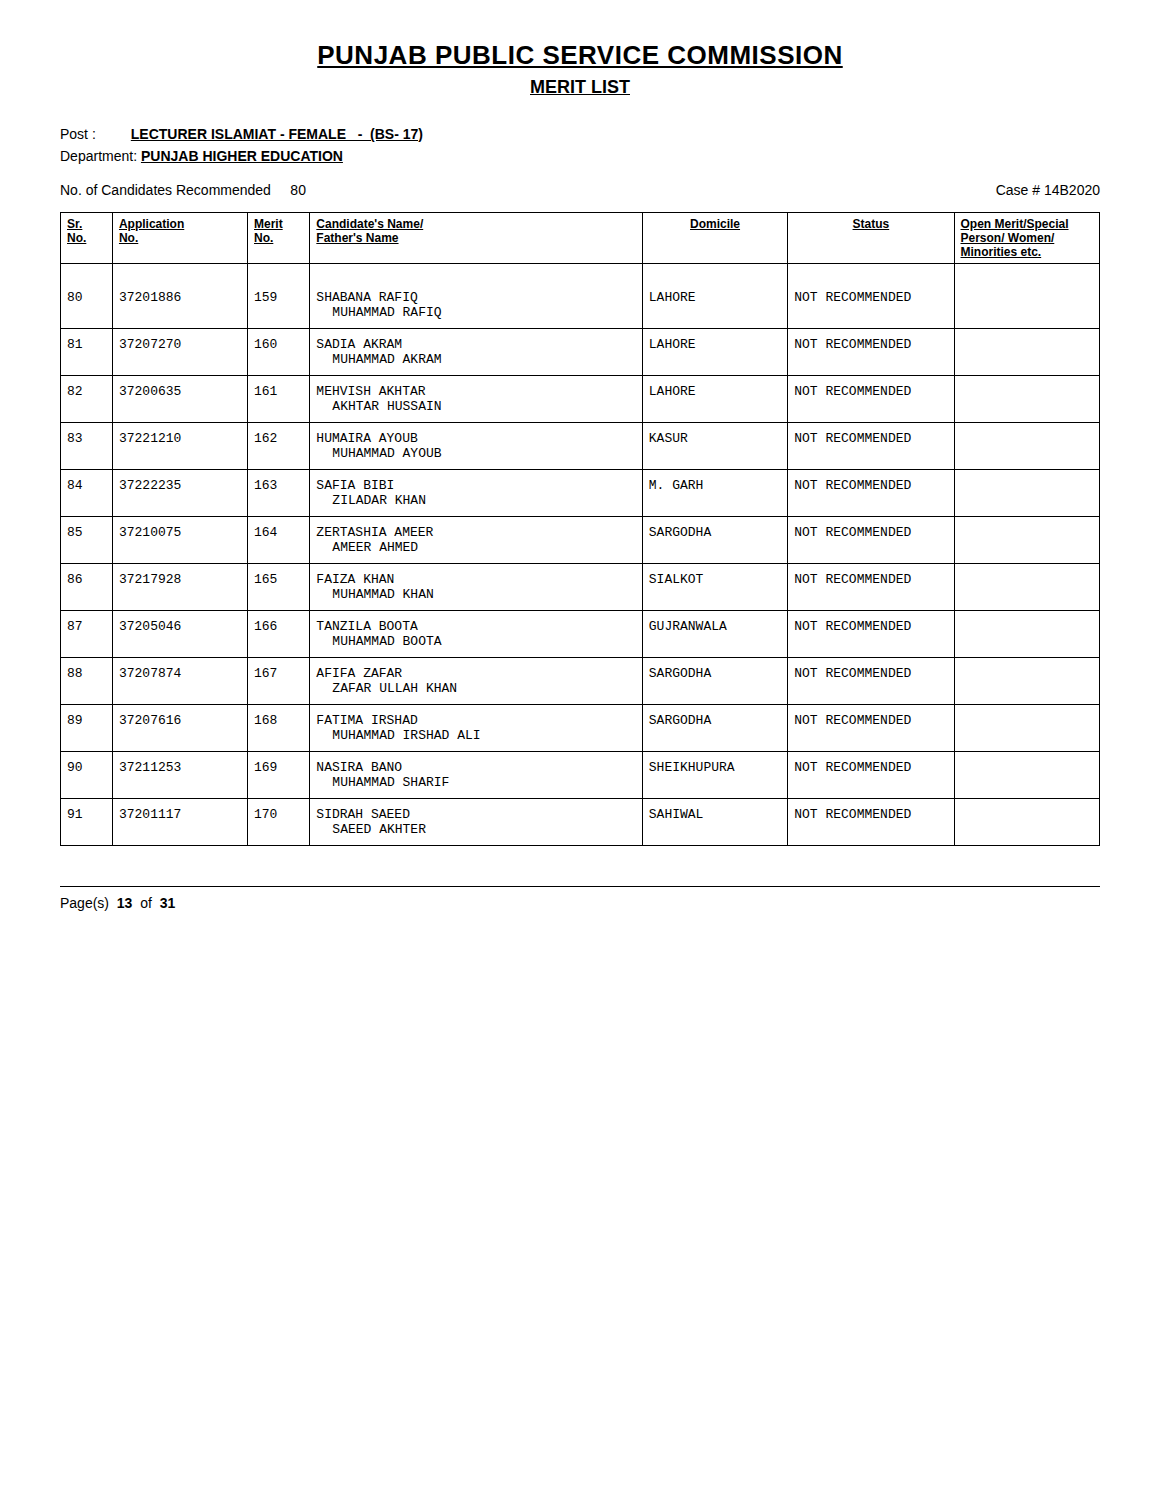PUNJAB PUBLIC SERVICE COMMISSION
MERIT LIST
Post : LECTURER ISLAMIAT - FEMALE - (BS- 17)
Department: PUNJAB HIGHER EDUCATION
No. of Candidates Recommended 80 Case # 14B2020
| Sr. No. | Application No. | Merit No. | Candidate's Name/ Father's Name | Domicile | Status | Open Merit/Special Person/ Women/ Minorities etc. |
| --- | --- | --- | --- | --- | --- | --- |
| 80 | 37201886 | 159 | SHABANA RAFIQ | LAHORE | NOT RECOMMENDED | |
| | | | MUHAMMAD RAFIQ | | | |
| 81 | 37207270 | 160 | SADIA AKRAM | LAHORE | NOT RECOMMENDED | |
| | | | MUHAMMAD AKRAM | | | |
| 82 | 37200635 | 161 | MEHVISH AKHTAR | LAHORE | NOT RECOMMENDED | |
| | | | AKHTAR HUSSAIN | | | |
| 83 | 37221210 | 162 | HUMAIRA AYOUB | KASUR | NOT RECOMMENDED | |
| | | | MUHAMMAD AYOUB | | | |
| 84 | 37222235 | 163 | SAFIA BIBI | M. GARH | NOT RECOMMENDED | |
| | | | ZILADAR KHAN | | | |
| 85 | 37210075 | 164 | ZERTASHIA AMEER | SARGODHA | NOT RECOMMENDED | |
| | | | AMEER AHMED | | | |
| 86 | 37217928 | 165 | FAIZA KHAN | SIALKOT | NOT RECOMMENDED | |
| | | | MUHAMMAD KHAN | | | |
| 87 | 37205046 | 166 | TANZILA BOOTA | GUJRANWALA | NOT RECOMMENDED | |
| | | | MUHAMMAD BOOTA | | | |
| 88 | 37207874 | 167 | AFIFA ZAFAR | SARGODHA | NOT RECOMMENDED | |
| | | | ZAFAR ULLAH KHAN | | | |
| 89 | 37207616 | 168 | FATIMA IRSHAD | SARGODHA | NOT RECOMMENDED | |
| | | | MUHAMMAD IRSHAD ALI | | | |
| 90 | 37211253 | 169 | NASIRA BANO | SHEIKHUPURA | NOT RECOMMENDED | |
| | | | MUHAMMAD SHARIF | | | |
| 91 | 37201117 | 170 | SIDRAH SAEED | SAHIWAL | NOT RECOMMENDED | |
| | | | SAEED AKHTER | | | |
Page(s) 13 of 31